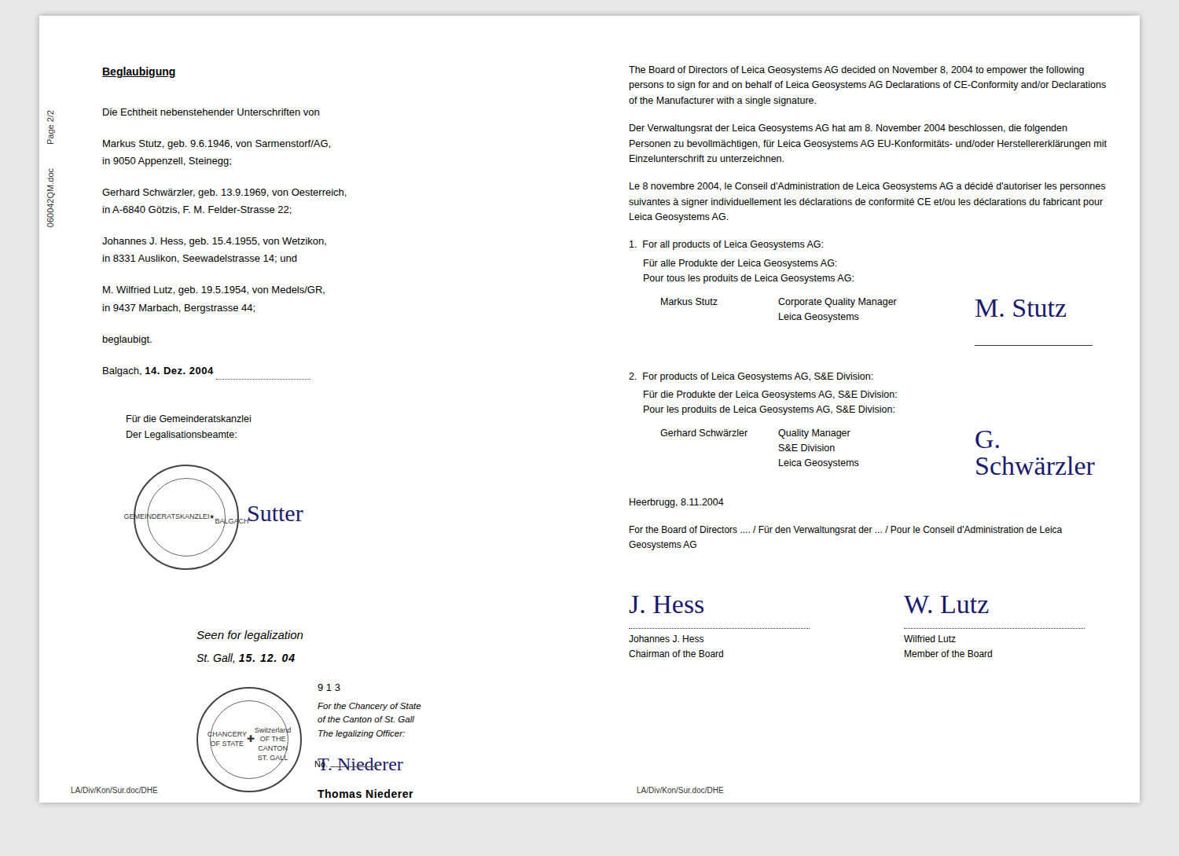Page 2/2 060042QM.doc
Beglaubigung
Die Echtheit nebenstehender Unterschriften von
Markus Stutz, geb. 9.6.1946, von Sarmenstorf/AG,
in 9050 Appenzell, Steinegg;
Gerhard Schwärzler, geb. 13.9.1969, von Oesterreich,
in A-6840 Götzis, F. M. Felder-Strasse 22;
Johannes J. Hess, geb. 15.4.1955, von Wetzikon,
in 8331 Auslikon, Seewadelstrasse 14; und
M. Wilfried Lutz, geb. 19.5.1954, von Medels/GR,
in 9437 Marbach, Bergstrasse 44;
beglaubigt.
Balgach, 14. Dez. 2004
Für die Gemeinderatskanzlei
Der Legalisationsbeamte:
GEMEINDERATSKANZLEI
★
BALGACH
Sutter
Seen for legalization
St. Gall, 15. 12. 04
CHANCERY OF STATE
✚
Switzerland
OF THE CANTON ST. GALL
9 1 3
For the Chancery of State
of the Canton of St. Gall
The legalizing Officer:
T. Niederer
Thomas Niederer
No.
The Board of Directors of Leica Geosystems AG decided on November 8, 2004 to empower the following persons to sign for and on behalf of Leica Geosystems AG Declarations of CE-Conformity and/or Declarations of the Manufacturer with a single signature.
Der Verwaltungsrat der Leica Geosystems AG hat am 8. November 2004 beschlossen, die folgenden Personen zu bevollmächtigen, für Leica Geosystems AG EU-Konformitäts- und/oder Herstellererklärungen mit Einzelunterschrift zu unterzeichnen.
Le 8 novembre 2004, le Conseil d'Administration de Leica Geosystems AG a décidé d'autoriser les personnes suivantes à signer individuellement les déclarations de conformité CE et/ou les déclarations du fabricant pour Leica Geosystems AG.
1. For all products of Leica Geosystems AG:
Für alle Produkte der Leica Geosystems AG:
Pour tous les produits de Leica Geosystems AG:
Markus Stutz
Corporate Quality Manager
Leica Geosystems
M. Stutz
2. For products of Leica Geosystems AG, S&E Division:
Für die Produkte der Leica Geosystems AG, S&E Division:
Pour les produits de Leica Geosystems AG, S&E Division:
Gerhard Schwärzler
Quality Manager
S&E Division
Leica Geosystems
G. Schwärzler
Heerbrugg, 8.11.2004
For the Board of Directors .... / Für den Verwaltungsrat der ... / Pour le Conseil d'Administration de Leica Geosystems AG
J. Hess
Johannes J. Hess
Chairman of the Board
W. Lutz
Wilfried Lutz
Member of the Board
LA/Div/Kon/Sur.doc/DHE
LA/Div/Kon/Sur.doc/DHE